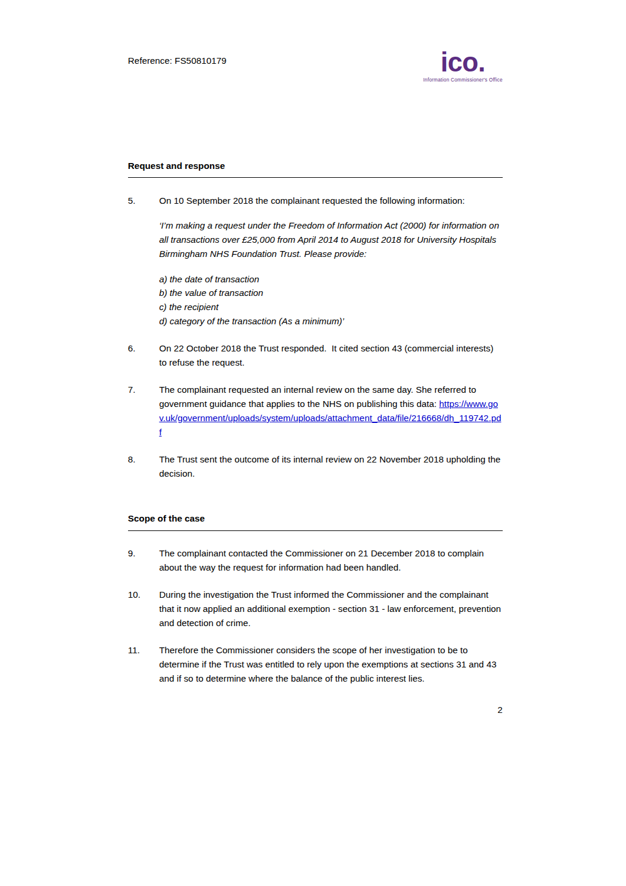Reference: FS50810179
ico.
Information Commissioner's Office
Request and response
5.
On 10 September 2018 the complainant requested the following information:
‘I’m making a request under the Freedom of Information Act (2000) for information on all transactions over £25,000 from April 2014 to August 2018 for University Hospitals Birmingham NHS Foundation Trust. Please provide:
a) the date of transaction
b) the value of transaction
c) the recipient
d) category of the transaction (As a minimum)’
6.
On 22 October 2018 the Trust responded. It cited section 43 (commercial interests) to refuse the request.
7.
The complainant requested an internal review on the same day. She referred to government guidance that applies to the NHS on publishing this data: https://www.gov.uk/government/uploads/system/uploads/attachment_data/file/216668/dh_119742.pdf
8.
The Trust sent the outcome of its internal review on 22 November 2018 upholding the decision.
Scope of the case
9.
The complainant contacted the Commissioner on 21 December 2018 to complain about the way the request for information had been handled.
10.
During the investigation the Trust informed the Commissioner and the complainant that it now applied an additional exemption - section 31 - law enforcement, prevention and detection of crime.
11.
Therefore the Commissioner considers the scope of her investigation to be to determine if the Trust was entitled to rely upon the exemptions at sections 31 and 43 and if so to determine where the balance of the public interest lies.
2